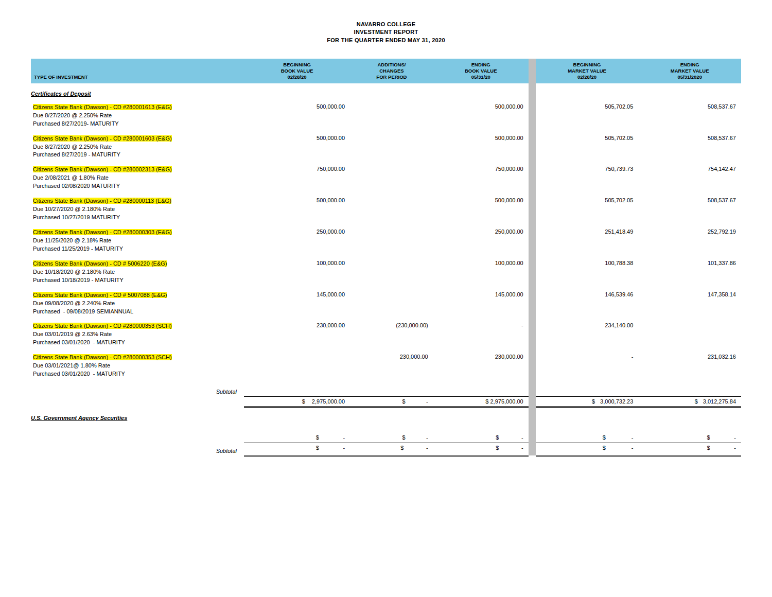NAVARRO COLLEGE
INVESTMENT REPORT
FOR THE QUARTER ENDED MAY 31, 2020
| TYPE OF INVESTMENT | BEGINNING BOOK VALUE 02/28/20 | ADDITIONS/ CHANGES FOR PERIOD | ENDING BOOK VALUE 05/31/20 | | BEGINNING MARKET VALUE 02/28/20 | ENDING MARKET VALUE 05/31/2020 |
| --- | --- | --- | --- | --- | --- | --- |
| Certificates of Deposit | | | | |
| Citizens State Bank (Dawson) - CD #280001613 (E&G) Due 8/27/2020 @ 2.250% Rate Purchased 8/27/2019- MATURITY | 500,000.00 | | 500,000.00 | | 505,702.05 | 508,537.67 |
| Citizens State Bank (Dawson) - CD #280001603 (E&G) Due 8/27/2020 @ 2.250% Rate Purchased 8/27/2019 - MATURITY | 500,000.00 | | 500,000.00 | | 505,702.05 | 508,537.67 |
| Citizens State Bank (Dawson) - CD #280002313 (E&G) Due 2/08/2021 @ 1.80% Rate Purchased 02/08/2020 MATURITY | 750,000.00 | | 750,000.00 | | 750,739.73 | 754,142.47 |
| Citizens State Bank (Dawson) - CD #280000113 (E&G) Due 10/27/2020 @ 2.180% Rate Purchased 10/27/2019 MATURITY | 500,000.00 | | 500,000.00 | | 505,702.05 | 508,537.67 |
| Citizens State Bank (Dawson) - CD #280000303 (E&G) Due 11/25/2020 @ 2.18% Rate Purchased 11/25/2019 - MATURITY | 250,000.00 | | 250,000.00 | | 251,418.49 | 252,792.19 |
| Citizens State Bank (Dawson) - CD # 5006220 (E&G) Due 10/18/2020 @ 2.180% Rate Purchased 10/18/2019 - MATURITY | 100,000.00 | | 100,000.00 | | 100,788.38 | 101,337.86 |
| Citizens State Bank (Dawson) - CD # 5007088 (E&G) Due 09/08/2020 @ 2.240% Rate Purchased - 09/08/2019 SEMIANNUAL | 145,000.00 | | 145,000.00 | | 146,539.46 | 147,358.14 |
| Citizens State Bank (Dawson) - CD #280000353 (SCH) Due 03/01/2019 @ 2.63% Rate Purchased 03/01/2020 - MATURITY | 230,000.00 | (230,000.00) | - | | 234,140.00 | |
| Citizens State Bank (Dawson) - CD #280000353 (SCH) Due 03/01/2021@ 1.80% Rate Purchased 03/01/2020 - MATURITY | | 230,000.00 | 230,000.00 | | - | 231,032.16 |
| Subtotal | | | | | | |
| | $ 2,975,000.00 | $ - | $ 2,975,000.00 | | $ 3,000,732.23 | $ 3,012,275.84 |
| U.S. Government Agency Securities | | | | |
| | $ - | $ - | $ - | | $ - | $ - |
| Subtotal | $ - | $ - | $ - | | $ - | $ - |